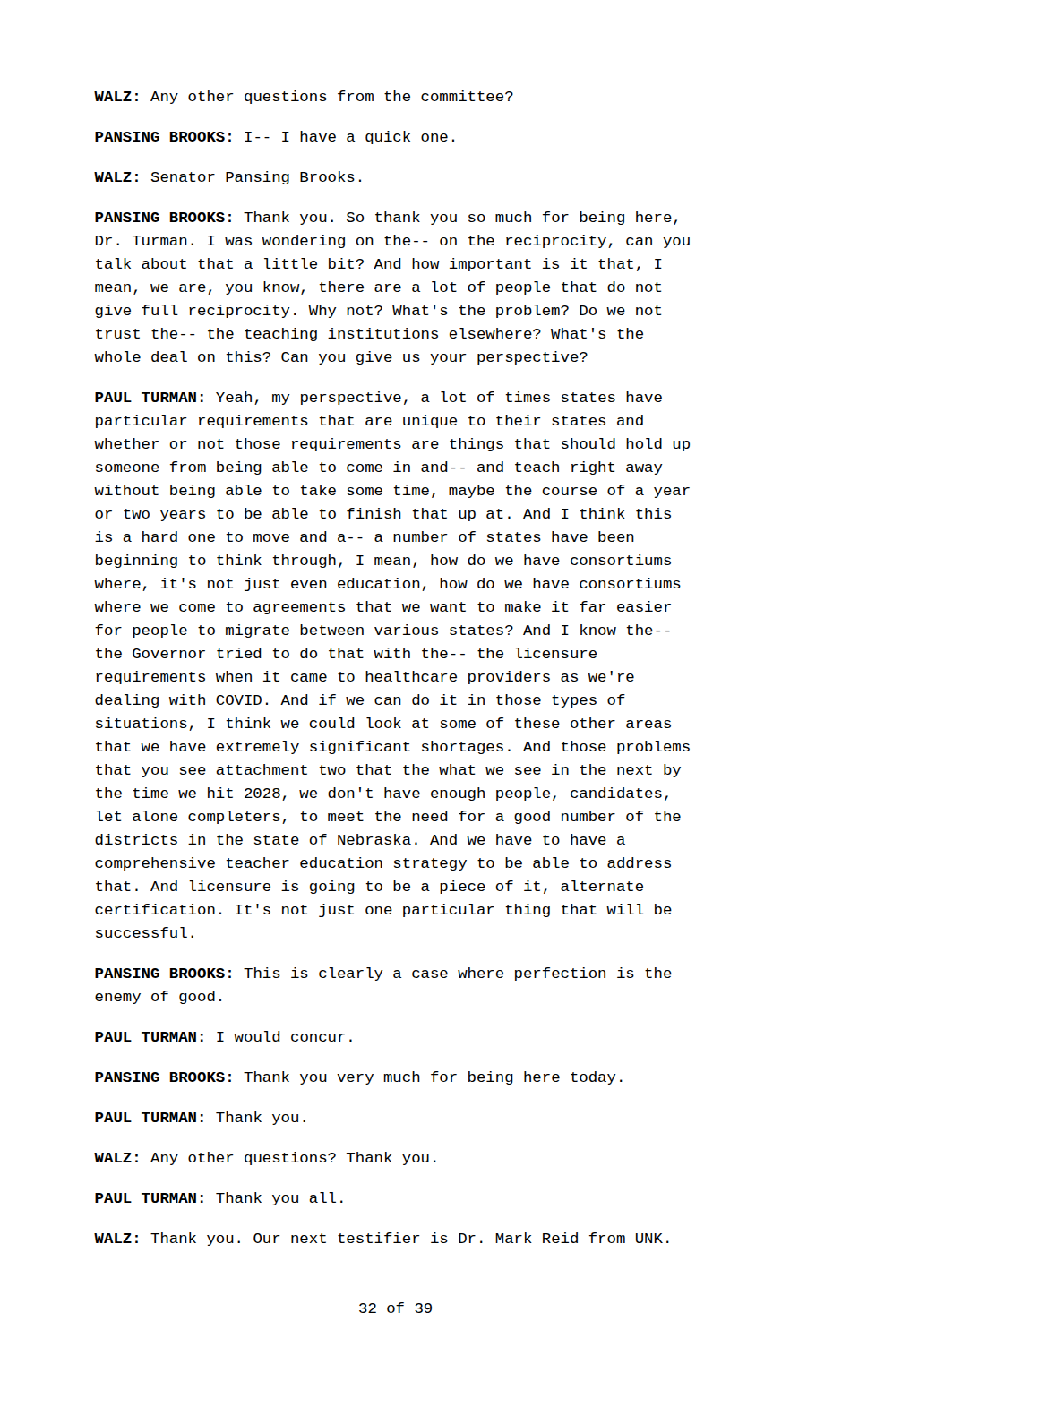WALZ: Any other questions from the committee?
PANSING BROOKS: I-- I have a quick one.
WALZ: Senator Pansing Brooks.
PANSING BROOKS: Thank you. So thank you so much for being here, Dr. Turman. I was wondering on the-- on the reciprocity, can you talk about that a little bit? And how important is it that, I mean, we are, you know, there are a lot of people that do not give full reciprocity. Why not? What's the problem? Do we not trust the-- the teaching institutions elsewhere? What's the whole deal on this? Can you give us your perspective?
PAUL TURMAN: Yeah, my perspective, a lot of times states have particular requirements that are unique to their states and whether or not those requirements are things that should hold up someone from being able to come in and-- and teach right away without being able to take some time, maybe the course of a year or two years to be able to finish that up at. And I think this is a hard one to move and a-- a number of states have been beginning to think through, I mean, how do we have consortiums where, it's not just even education, how do we have consortiums where we come to agreements that we want to make it far easier for people to migrate between various states? And I know the-- the Governor tried to do that with the-- the licensure requirements when it came to healthcare providers as we're dealing with COVID. And if we can do it in those types of situations, I think we could look at some of these other areas that we have extremely significant shortages. And those problems that you see attachment two that the what we see in the next by the time we hit 2028, we don't have enough people, candidates, let alone completers, to meet the need for a good number of the districts in the state of Nebraska. And we have to have a comprehensive teacher education strategy to be able to address that. And licensure is going to be a piece of it, alternate certification. It's not just one particular thing that will be successful.
PANSING BROOKS: This is clearly a case where perfection is the enemy of good.
PAUL TURMAN: I would concur.
PANSING BROOKS: Thank you very much for being here today.
PAUL TURMAN: Thank you.
WALZ: Any other questions? Thank you.
PAUL TURMAN: Thank you all.
WALZ: Thank you. Our next testifier is Dr. Mark Reid from UNK.
32 of 39